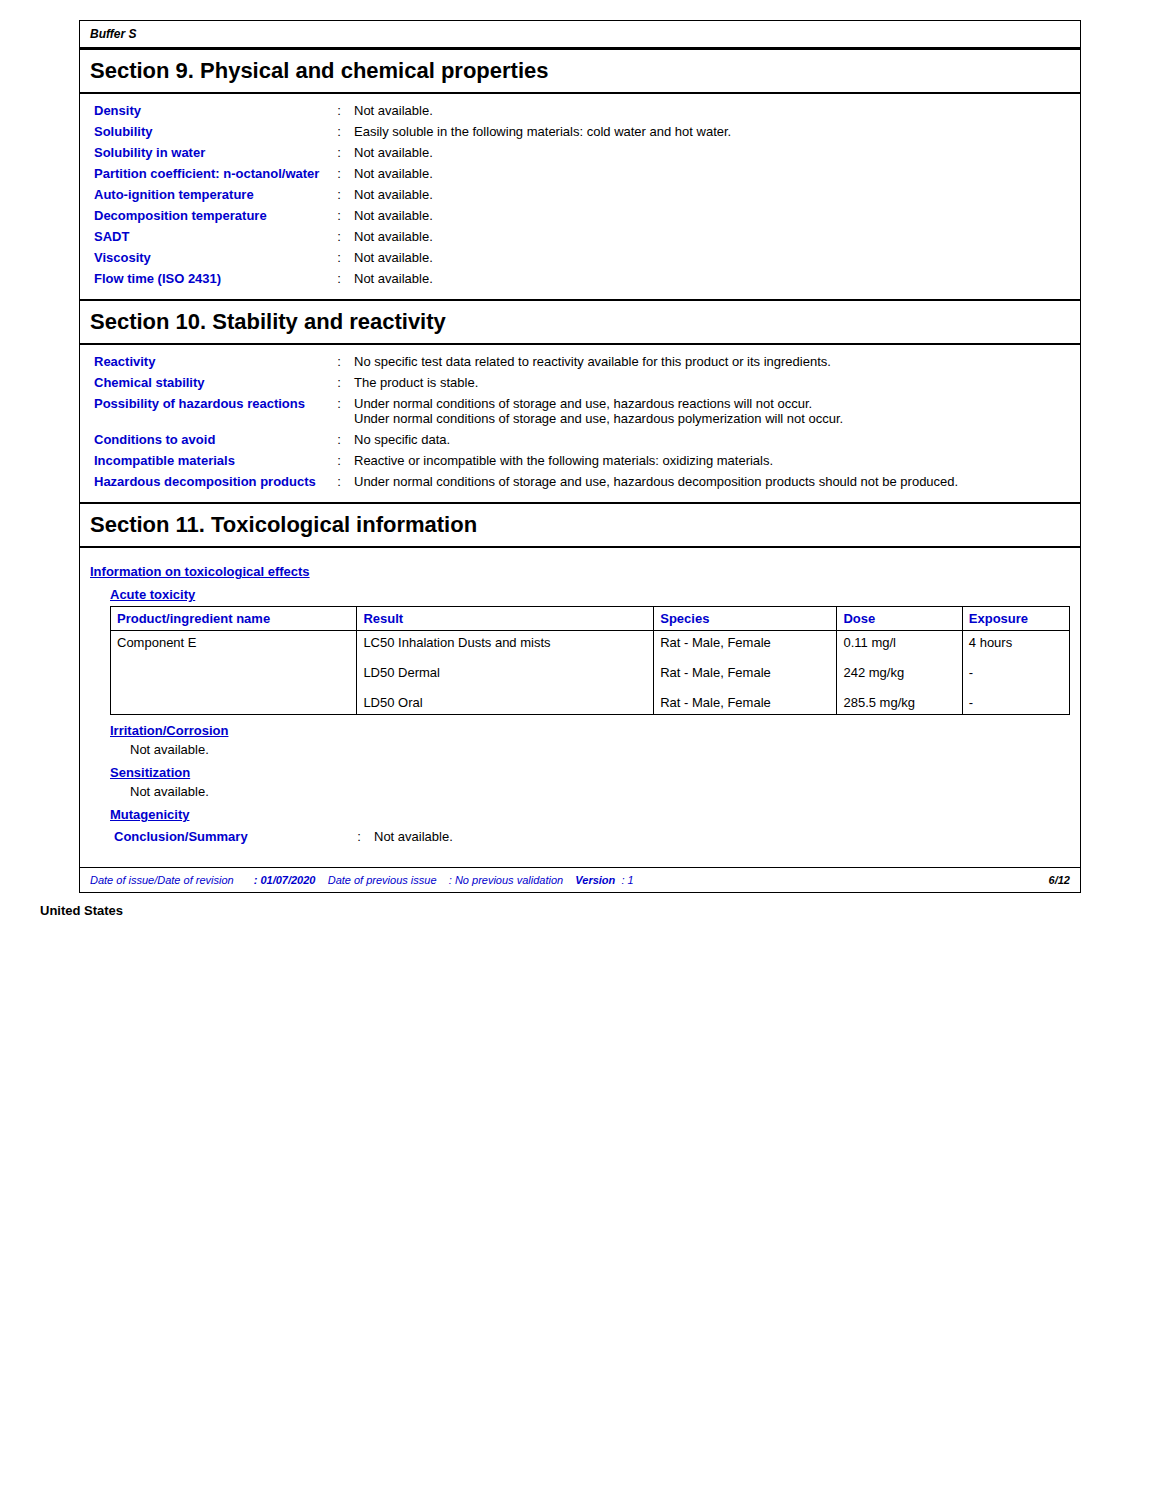Buffer S
Section 9. Physical and chemical properties
| Density | : | Not available. |
| Solubility | : | Easily soluble in the following materials: cold water and hot water. |
| Solubility in water | : | Not available. |
| Partition coefficient: n-octanol/water | : | Not available. |
| Auto-ignition temperature | : | Not available. |
| Decomposition temperature | : | Not available. |
| SADT | : | Not available. |
| Viscosity | : | Not available. |
| Flow time (ISO 2431) | : | Not available. |
Section 10. Stability and reactivity
| Reactivity | : | No specific test data related to reactivity available for this product or its ingredients. |
| Chemical stability | : | The product is stable. |
| Possibility of hazardous reactions | : | Under normal conditions of storage and use, hazardous reactions will not occur. Under normal conditions of storage and use, hazardous polymerization will not occur. |
| Conditions to avoid | : | No specific data. |
| Incompatible materials | : | Reactive or incompatible with the following materials: oxidizing materials. |
| Hazardous decomposition products | : | Under normal conditions of storage and use, hazardous decomposition products should not be produced. |
Section 11. Toxicological information
Information on toxicological effects
Acute toxicity
| Product/ingredient name | Result | Species | Dose | Exposure |
| --- | --- | --- | --- | --- |
| Component E | LC50 Inhalation Dusts and mists LD50 Dermal LD50 Oral | Rat - Male, Female Rat - Male, Female Rat - Male, Female | 0.11 mg/l 242 mg/kg 285.5 mg/kg | 4 hours - - |
Irritation/Corrosion
Not available.
Sensitization
Not available.
Mutagenicity
| Conclusion/Summary | : | Not available. |
Date of issue/Date of revision
: 01/07/2020 Date of previous issue : No previous validation Version : 1
6/12
United States